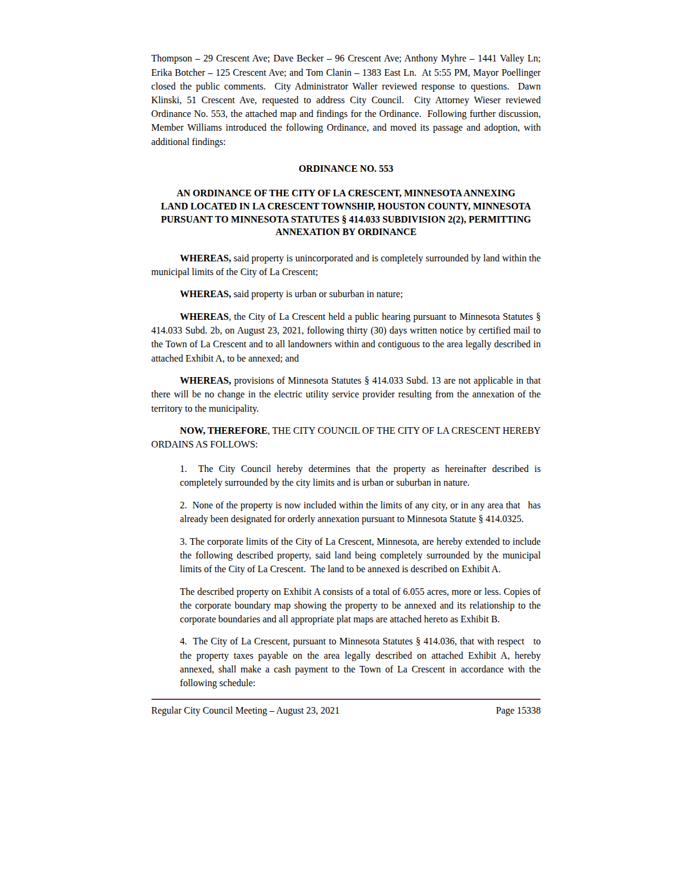Thompson – 29 Crescent Ave; Dave Becker – 96 Crescent Ave; Anthony Myhre – 1441 Valley Ln; Erika Botcher – 125 Crescent Ave; and Tom Clanin – 1383 East Ln. At 5:55 PM, Mayor Poellinger closed the public comments. City Administrator Waller reviewed response to questions. Dawn Klinski, 51 Crescent Ave, requested to address City Council. City Attorney Wieser reviewed Ordinance No. 553, the attached map and findings for the Ordinance. Following further discussion, Member Williams introduced the following Ordinance, and moved its passage and adoption, with additional findings:
ORDINANCE NO. 553
AN ORDINANCE OF THE CITY OF LA CRESCENT, MINNESOTA ANNEXING
LAND LOCATED IN LA CRESCENT TOWNSHIP, HOUSTON COUNTY, MINNESOTA
PURSUANT TO MINNESOTA STATUTES § 414.033 SUBDIVISION 2(2), PERMITTING
ANNEXATION BY ORDINANCE
WHEREAS, said property is unincorporated and is completely surrounded by land within the municipal limits of the City of La Crescent;
WHEREAS, said property is urban or suburban in nature;
WHEREAS, the City of La Crescent held a public hearing pursuant to Minnesota Statutes § 414.033 Subd. 2b, on August 23, 2021, following thirty (30) days written notice by certified mail to the Town of La Crescent and to all landowners within and contiguous to the area legally described in attached Exhibit A, to be annexed; and
WHEREAS, provisions of Minnesota Statutes § 414.033 Subd. 13 are not applicable in that there will be no change in the electric utility service provider resulting from the annexation of the territory to the municipality.
NOW, THEREFORE, THE CITY COUNCIL OF THE CITY OF LA CRESCENT HEREBY ORDAINS AS FOLLOWS:
1. The City Council hereby determines that the property as hereinafter described is completely surrounded by the city limits and is urban or suburban in nature.
2. None of the property is now included within the limits of any city, or in any area that has already been designated for orderly annexation pursuant to Minnesota Statute § 414.0325.
3. The corporate limits of the City of La Crescent, Minnesota, are hereby extended to include the following described property, said land being completely surrounded by the municipal limits of the City of La Crescent. The land to be annexed is described on Exhibit A.
The described property on Exhibit A consists of a total of 6.055 acres, more or less. Copies of the corporate boundary map showing the property to be annexed and its relationship to the corporate boundaries and all appropriate plat maps are attached hereto as Exhibit B.
4. The City of La Crescent, pursuant to Minnesota Statutes § 414.036, that with respect to the property taxes payable on the area legally described on attached Exhibit A, hereby annexed, shall make a cash payment to the Town of La Crescent in accordance with the following schedule:
Regular City Council Meeting – August 23, 2021
Page 15338